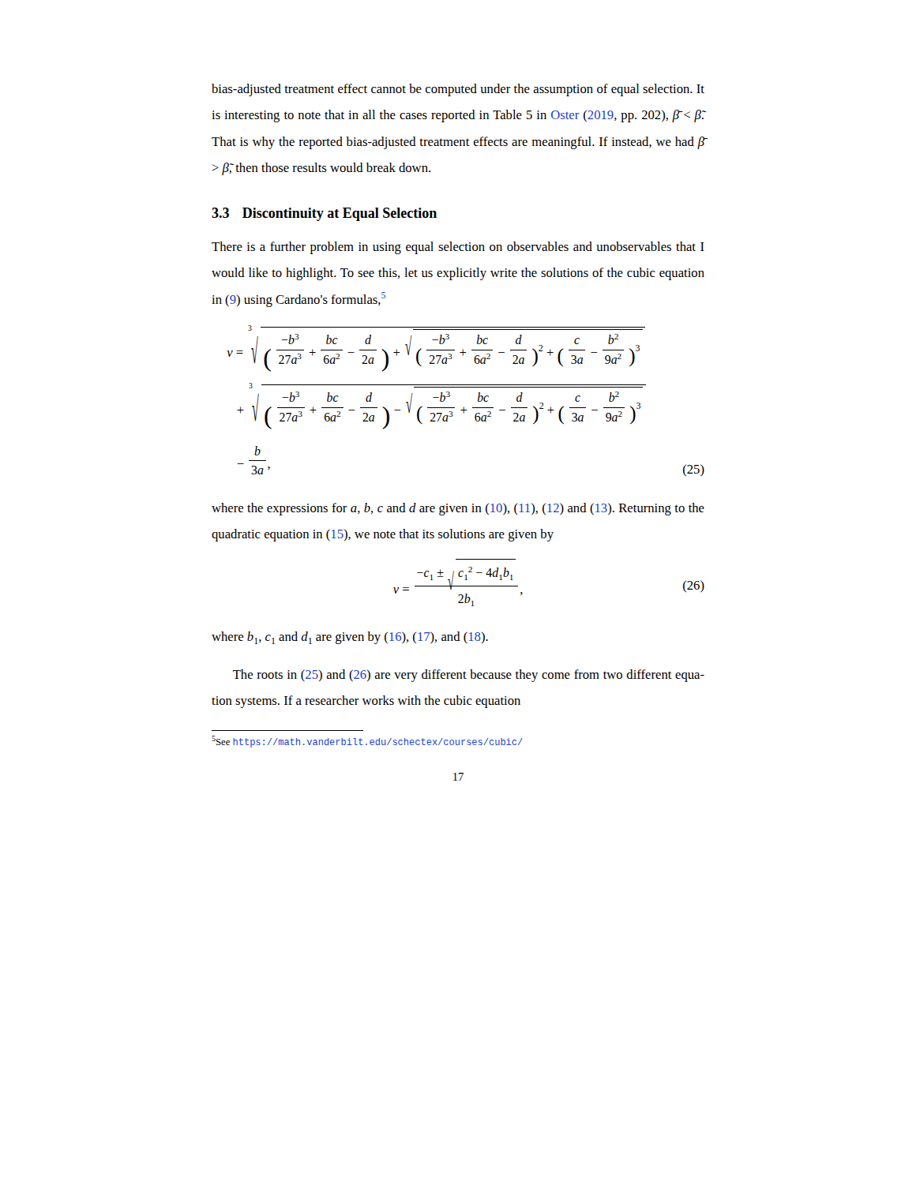bias-adjusted treatment effect cannot be computed under the assumption of equal selection. It is interesting to note that in all the cases reported in Table 5 in Oster (2019, pp. 202), β̄ < β̃. That is why the reported bias-adjusted treatment effects are meaningful. If instead, we had β̄ > β̃, then those results would break down.
3.3 Discontinuity at Equal Selection
There is a further problem in using equal selection on observables and unobservables that I would like to highlight. To see this, let us explicitly write the solutions of the cubic equation in (9) using Cardano's formulas,5
ν = ( −b327a3 + bc 6a2 − d 2a ) + ( −b327a3 + bc 6a2 − d 2a )2 + ( c 3a − b29a2 )3 + ( −b327a3 + bc 6a2 − d 2a ) − ( −b327a3 + bc 6a2 − d 2a )2 + ( c 3a − b29a2 )3 − b 3a,
(25)
where the expressions for a, b, c and d are given in (10), (11), (12) and (13). Returning to the quadratic equation in (15), we note that its solutions are given by
ν = −c1 ± c12 − 4d1b1 2b1 , (26)
where b1, c1 and d1 are given by (16), (17), and (18).
The roots in (25) and (26) are very different because they come from two different equation systems. If a researcher works with the cubic equation
5See https://math.vanderbilt.edu/schectex/courses/cubic/
17